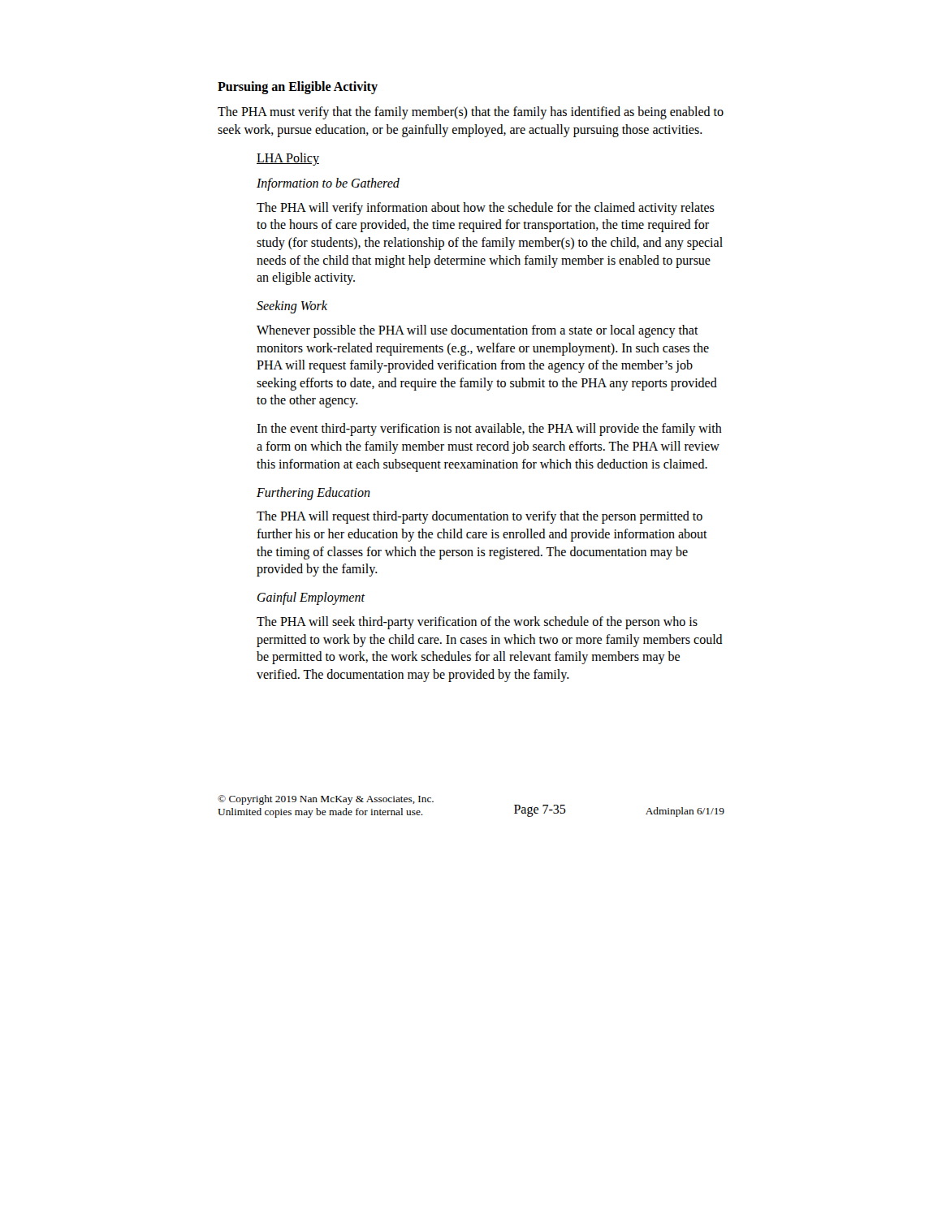Pursuing an Eligible Activity
The PHA must verify that the family member(s) that the family has identified as being enabled to seek work, pursue education, or be gainfully employed, are actually pursuing those activities.
LHA Policy
Information to be Gathered
The PHA will verify information about how the schedule for the claimed activity relates to the hours of care provided, the time required for transportation, the time required for study (for students), the relationship of the family member(s) to the child, and any special needs of the child that might help determine which family member is enabled to pursue an eligible activity.
Seeking Work
Whenever possible the PHA will use documentation from a state or local agency that monitors work-related requirements (e.g., welfare or unemployment). In such cases the PHA will request family-provided verification from the agency of the member’s job seeking efforts to date, and require the family to submit to the PHA any reports provided to the other agency.
In the event third-party verification is not available, the PHA will provide the family with a form on which the family member must record job search efforts. The PHA will review this information at each subsequent reexamination for which this deduction is claimed.
Furthering Education
The PHA will request third-party documentation to verify that the person permitted to further his or her education by the child care is enrolled and provide information about the timing of classes for which the person is registered. The documentation may be provided by the family.
Gainful Employment
The PHA will seek third-party verification of the work schedule of the person who is permitted to work by the child care. In cases in which two or more family members could be permitted to work, the work schedules for all relevant family members may be verified. The documentation may be provided by the family.
© Copyright 2019 Nan McKay & Associates, Inc.
Unlimited copies may be made for internal use.
Page 7-35
Adminplan 6/1/19